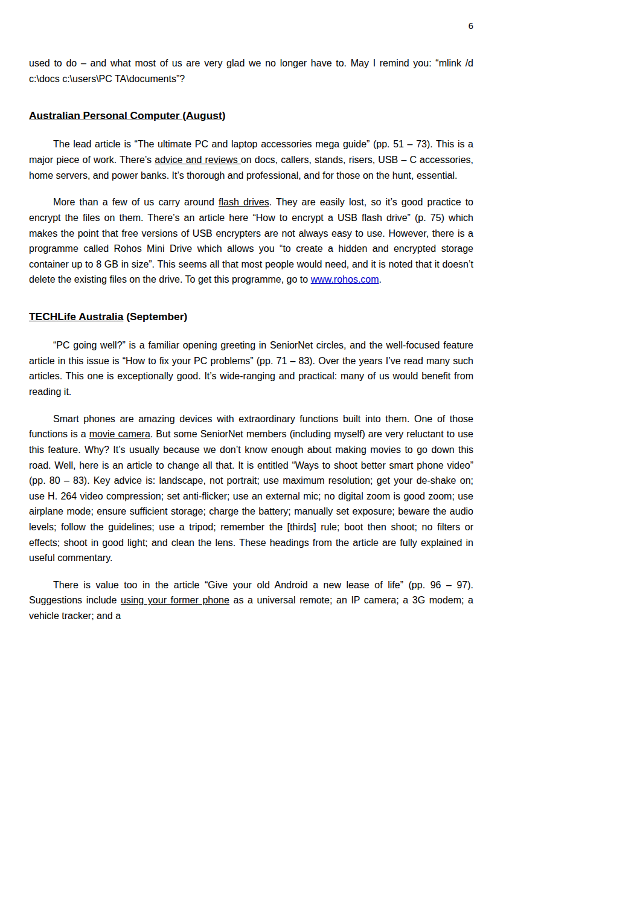6
used to do – and what most of us are very glad we no longer have to. May I remind you: “mlink /d c:\docs c:\users\PC TA\documents”?
Australian Personal Computer (August)
The lead article is “The ultimate PC and laptop accessories mega guide” (pp. 51 – 73). This is a major piece of work. There’s advice and reviews on docs, callers, stands, risers, USB – C accessories, home servers, and power banks. It’s thorough and professional, and for those on the hunt, essential.
More than a few of us carry around flash drives. They are easily lost, so it’s good practice to encrypt the files on them. There’s an article here “How to encrypt a USB flash drive” (p. 75) which makes the point that free versions of USB encrypters are not always easy to use. However, there is a programme called Rohos Mini Drive which allows you “to create a hidden and encrypted storage container up to 8 GB in size”. This seems all that most people would need, and it is noted that it doesn’t delete the existing files on the drive. To get this programme, go to www.rohos.com.
TECHLife Australia (September)
“PC going well?” is a familiar opening greeting in SeniorNet circles, and the well-focused feature article in this issue is “How to fix your PC problems” (pp. 71 – 83). Over the years I’ve read many such articles. This one is exceptionally good. It’s wide-ranging and practical: many of us would benefit from reading it.
Smart phones are amazing devices with extraordinary functions built into them. One of those functions is a movie camera. But some SeniorNet members (including myself) are very reluctant to use this feature. Why? It’s usually because we don’t know enough about making movies to go down this road. Well, here is an article to change all that. It is entitled “Ways to shoot better smart phone video” (pp. 80 – 83). Key advice is: landscape, not portrait; use maximum resolution; get your de-shake on; use H. 264 video compression; set anti-flicker; use an external mic; no digital zoom is good zoom; use airplane mode; ensure sufficient storage; charge the battery; manually set exposure; beware the audio levels; follow the guidelines; use a tripod; remember the [thirds] rule; boot then shoot; no filters or effects; shoot in good light; and clean the lens. These headings from the article are fully explained in useful commentary.
There is value too in the article “Give your old Android a new lease of life” (pp. 96 – 97). Suggestions include using your former phone as a universal remote; an IP camera; a 3G modem; a vehicle tracker; and a